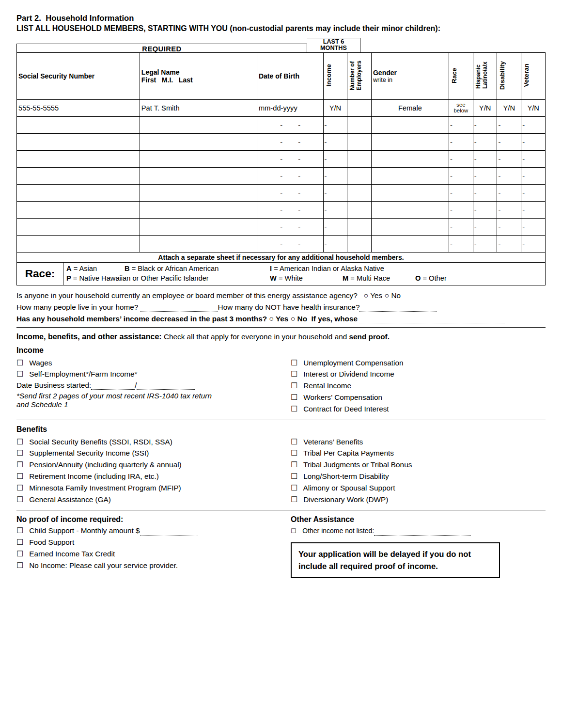Part 2. Household Information
LIST ALL HOUSEHOLD MEMBERS, STARTING WITH YOU (non-custodial parents may include their minor children):
REQUIRED
LAST 6
MONTHS
| Social Security Number | Legal Name First M.I. Last | Date of Birth | Income | Number of Employers | Gender write in | Race | Hispanic Latino/a/x | Disability | Veteran |
| --- | --- | --- | --- | --- | --- | --- | --- | --- | --- |
| 555-55-5555 | Pat T. Smith | mm-dd-yyyy | Y/N | | Female | see below | Y/N | Y/N | Y/N |
| | | - - | - | | | - | - | - | - |
| | | - - | - | | | - | - | - | - |
| | | - - | - | | | - | - | - | - |
| | | - - | - | | | - | - | - | - |
| | | - - | - | | | - | - | - | - |
| | | - - | - | | | - | - | - | - |
| | | - - | - | | | - | - | - | - |
| | | - - | - | | | - | - | - | - |
Attach a separate sheet if necessary for any additional household members.
Race:
A = Asian
B = Black or African American
I = American Indian or Alaska Native
P = Native Hawaiian or Other Pacific Islander
W = White
M = Multi Race
O = Other
Is anyone in your household currently an employee or board member of this energy assistance agency? ○ Yes ○ No
How many people live in your home? How many do NOT have health insurance?
Has any household members’ income decreased in the past 3 months? ○ Yes ○ No If yes, whose
Income, benefits, and other assistance: Check all that apply for everyone in your household and send proof.
Income
☐ Wages
☐ Self-Employment*/Farm Income*
Date Business started: /
*Send first 2 pages of your most recent IRS-1040 tax return
and Schedule 1
☐ Unemployment Compensation
☐ Interest or Dividend Income
☐ Rental Income
☐ Workers’ Compensation
☐ Contract for Deed Interest
Benefits
☐ Social Security Benefits (SSDI, RSDI, SSA)
☐ Supplemental Security Income (SSI)
☐ Pension/Annuity (including quarterly & annual)
☐ Retirement Income (including IRA, etc.)
☐ Minnesota Family Investment Program (MFIP)
☐ General Assistance (GA)
☐ Veterans’ Benefits
☐ Tribal Per Capita Payments
☐ Tribal Judgments or Tribal Bonus
☐ Long/Short-term Disability
☐ Alimony or Spousal Support
☐ Diversionary Work (DWP)
No proof of income required:
☐ Child Support - Monthly amount $
☐ Food Support
☐ Earned Income Tax Credit
☐ No Income: Please call your service provider.
Other Assistance
☐ Other income not listed:
Your application will be delayed if you do not include all required proof of income.